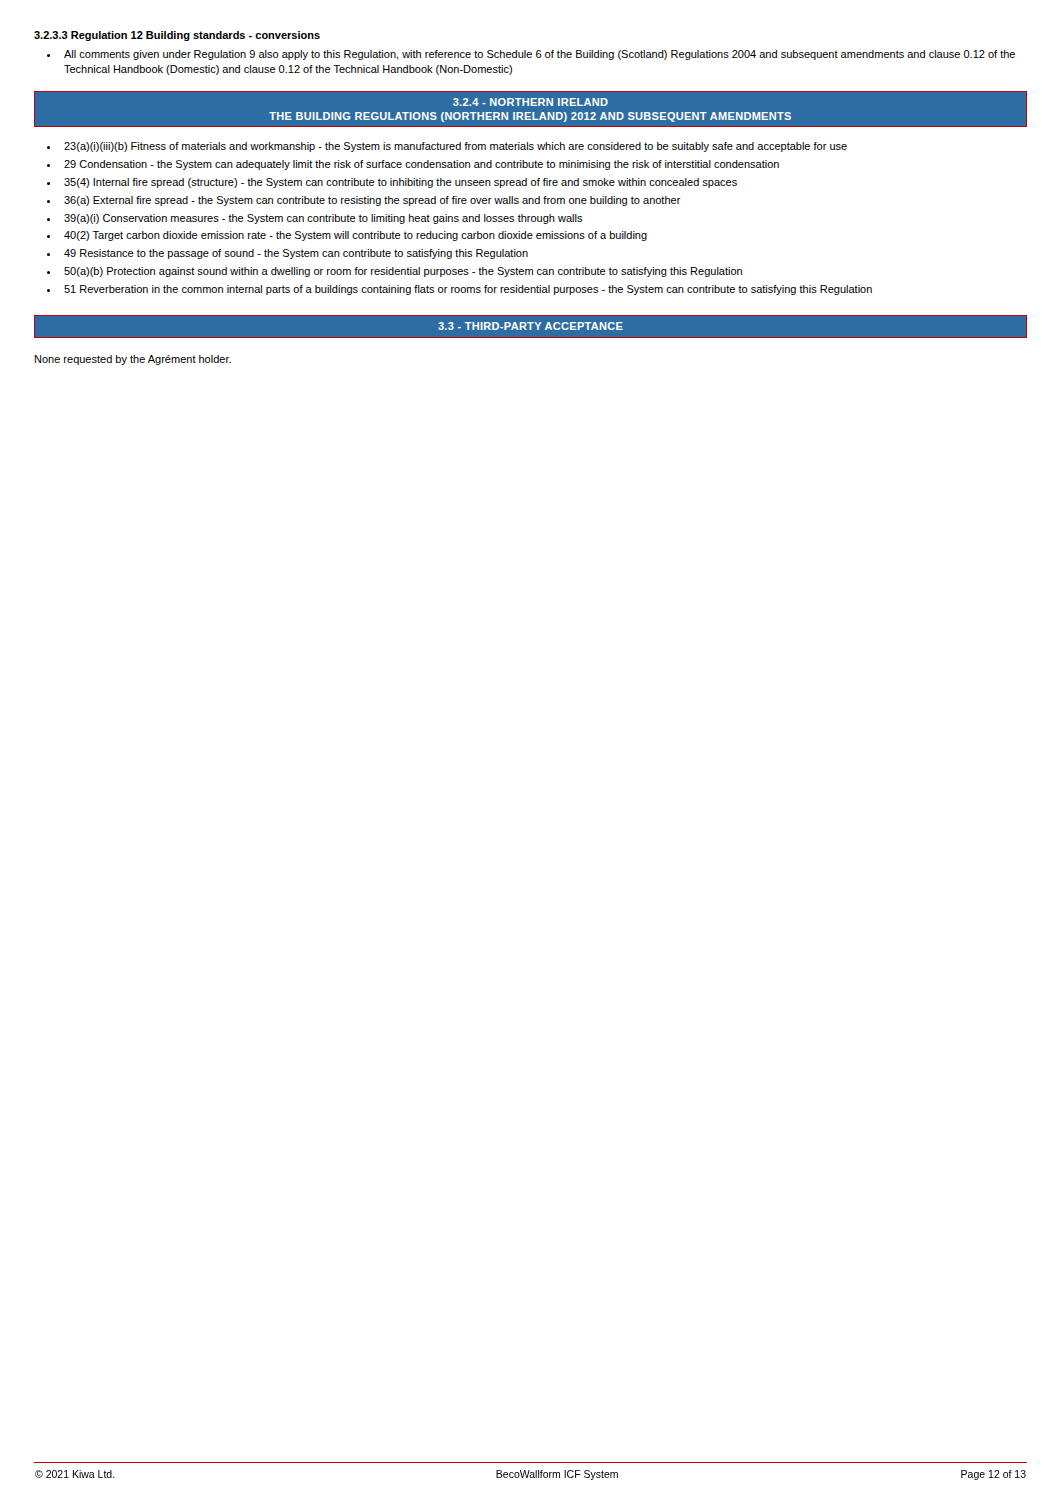3.2.3.3 Regulation 12 Building standards - conversions
All comments given under Regulation 9 also apply to this Regulation, with reference to Schedule 6 of the Building (Scotland) Regulations 2004 and subsequent amendments and clause 0.12 of the Technical Handbook (Domestic) and clause 0.12 of the Technical Handbook (Non-Domestic)
3.2.4 - NORTHERN IRELAND
THE BUILDING REGULATIONS (NORTHERN IRELAND) 2012 AND SUBSEQUENT AMENDMENTS
23(a)(i)(iii)(b) Fitness of materials and workmanship - the System is manufactured from materials which are considered to be suitably safe and acceptable for use
29 Condensation - the System can adequately limit the risk of surface condensation and contribute to minimising the risk of interstitial condensation
35(4) Internal fire spread (structure) - the System can contribute to inhibiting the unseen spread of fire and smoke within concealed spaces
36(a) External fire spread - the System can contribute to resisting the spread of fire over walls and from one building to another
39(a)(i) Conservation measures - the System can contribute to limiting heat gains and losses through walls
40(2) Target carbon dioxide emission rate - the System will contribute to reducing carbon dioxide emissions of a building
49 Resistance to the passage of sound - the System can contribute to satisfying this Regulation
50(a)(b) Protection against sound within a dwelling or room for residential purposes - the System can contribute to satisfying this Regulation
51 Reverberation in the common internal parts of a buildings containing flats or rooms for residential purposes - the System can contribute to satisfying this Regulation
3.3 - THIRD-PARTY ACCEPTANCE
None requested by the Agrément holder.
| © 2021 Kiwa Ltd. | BecoWallform ICF System | Page 12 of 13 |